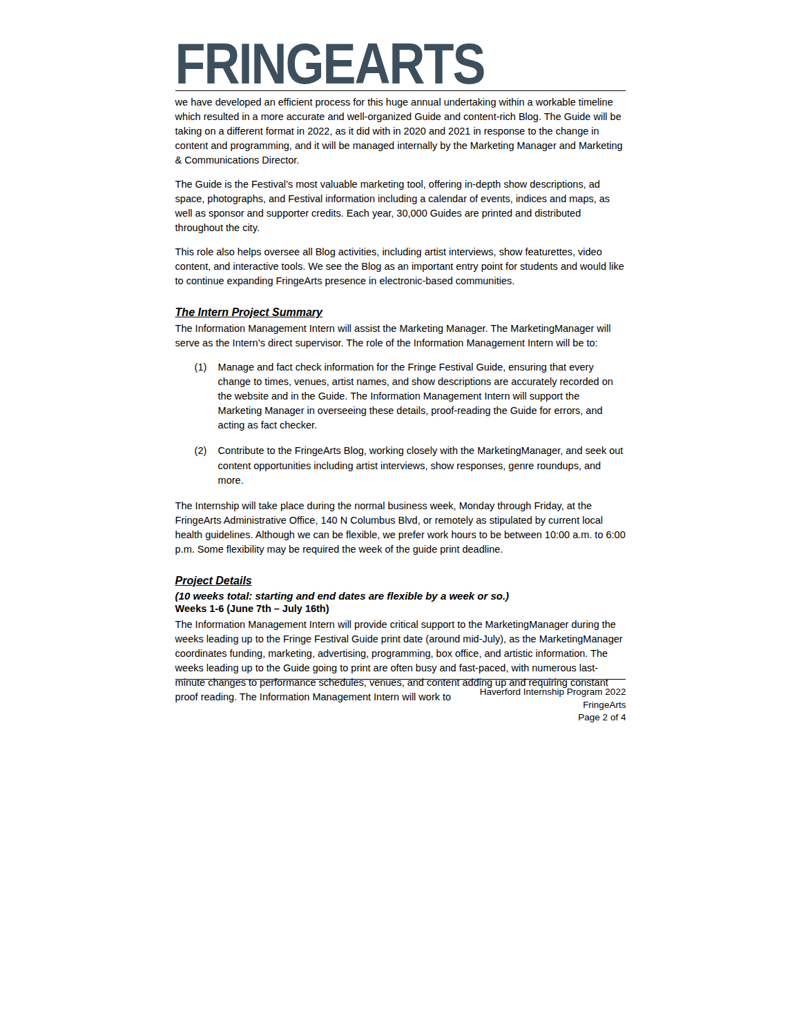FRINGEARTS
we have developed an efficient process for this huge annual undertaking within a workable timeline which resulted in a more accurate and well-organized Guide and content-rich Blog. The Guide will be taking on a different format in 2022, as it did with in 2020 and 2021 in response to the change in content and programming, and it will be managed internally by the Marketing Manager and Marketing & Communications Director.
The Guide is the Festival’s most valuable marketing tool, offering in-depth show descriptions, ad space, photographs, and Festival information including a calendar of events, indices and maps, as well as sponsor and supporter credits. Each year, 30,000 Guides are printed and distributed throughout the city.
This role also helps oversee all Blog activities, including artist interviews, show featurettes, video content, and interactive tools. We see the Blog as an important entry point for students and would like to continue expanding FringeArts presence in electronic-based communities.
The Intern Project Summary
The Information Management Intern will assist the Marketing Manager. The MarketingManager will serve as the Intern’s direct supervisor. The role of the Information Management Intern will be to:
Manage and fact check information for the Fringe Festival Guide, ensuring that every change to times, venues, artist names, and show descriptions are accurately recorded on the website and in the Guide. The Information Management Intern will support the Marketing Manager in overseeing these details, proof-reading the Guide for errors, and acting as fact checker.
Contribute to the FringeArts Blog, working closely with the MarketingManager, and seek out content opportunities including artist interviews, show responses, genre roundups, and more.
The Internship will take place during the normal business week, Monday through Friday, at the FringeArts Administrative Office, 140 N Columbus Blvd, or remotely as stipulated by current local health guidelines. Although we can be flexible, we prefer work hours to be between 10:00 a.m. to 6:00 p.m. Some flexibility may be required the week of the guide print deadline.
Project Details
(10 weeks total: starting and end dates are flexible by a week or so.)
Weeks 1-6 (June 7th – July 16th)
The Information Management Intern will provide critical support to the MarketingManager during the weeks leading up to the Fringe Festival Guide print date (around mid-July), as the MarketingManager coordinates funding, marketing, advertising, programming, box office, and artistic information. The weeks leading up to the Guide going to print are often busy and fast-paced, with numerous last-minute changes to performance schedules, venues, and content adding up and requiring constant proof reading. The Information Management Intern will work to
Haverford Internship Program 2022
FringeArts
Page 2 of 4